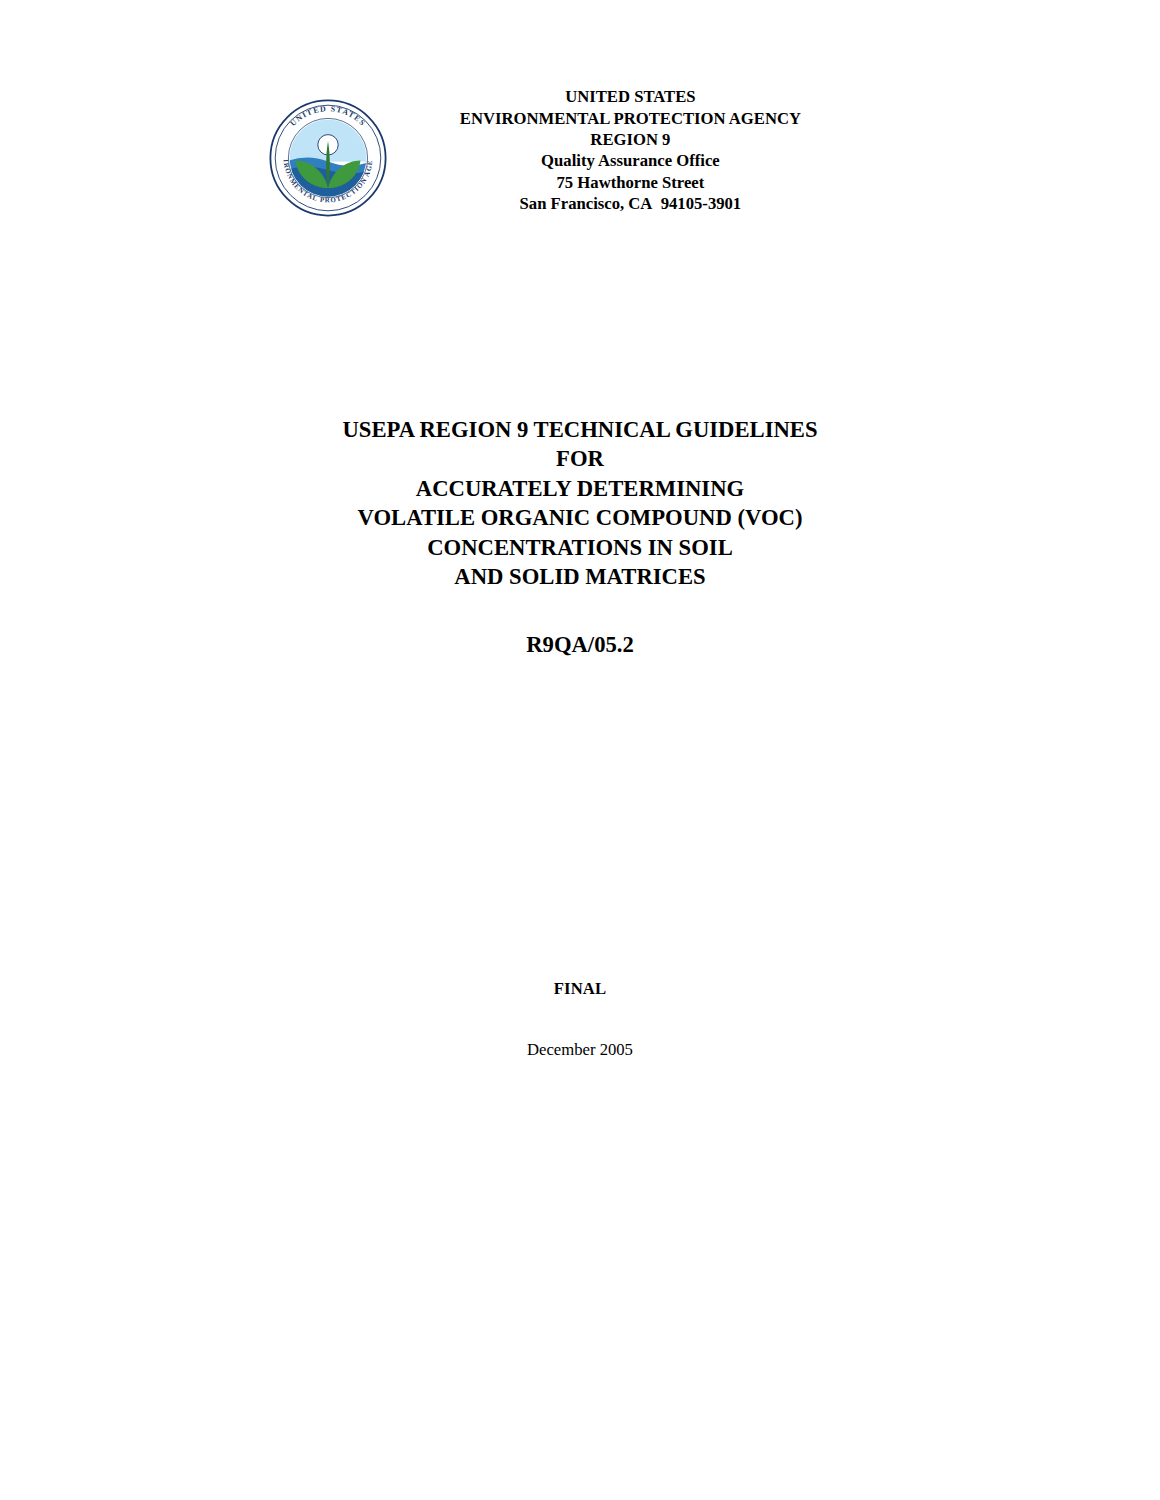UNITED STATES ENVIRONMENTAL PROTECTION AGENCY
UNITED STATES ENVIRONMENTAL PROTECTION AGENCY REGION 9 Quality Assurance Office 75 Hawthorne Street San Francisco, CA 94105-3901
USEPA REGION 9 TECHNICAL GUIDELINES FOR ACCURATELY DETERMINING VOLATILE ORGANIC COMPOUND (VOC) CONCENTRATIONS IN SOIL AND SOLID MATRICES
R9QA/05.2
FINAL
December 2005